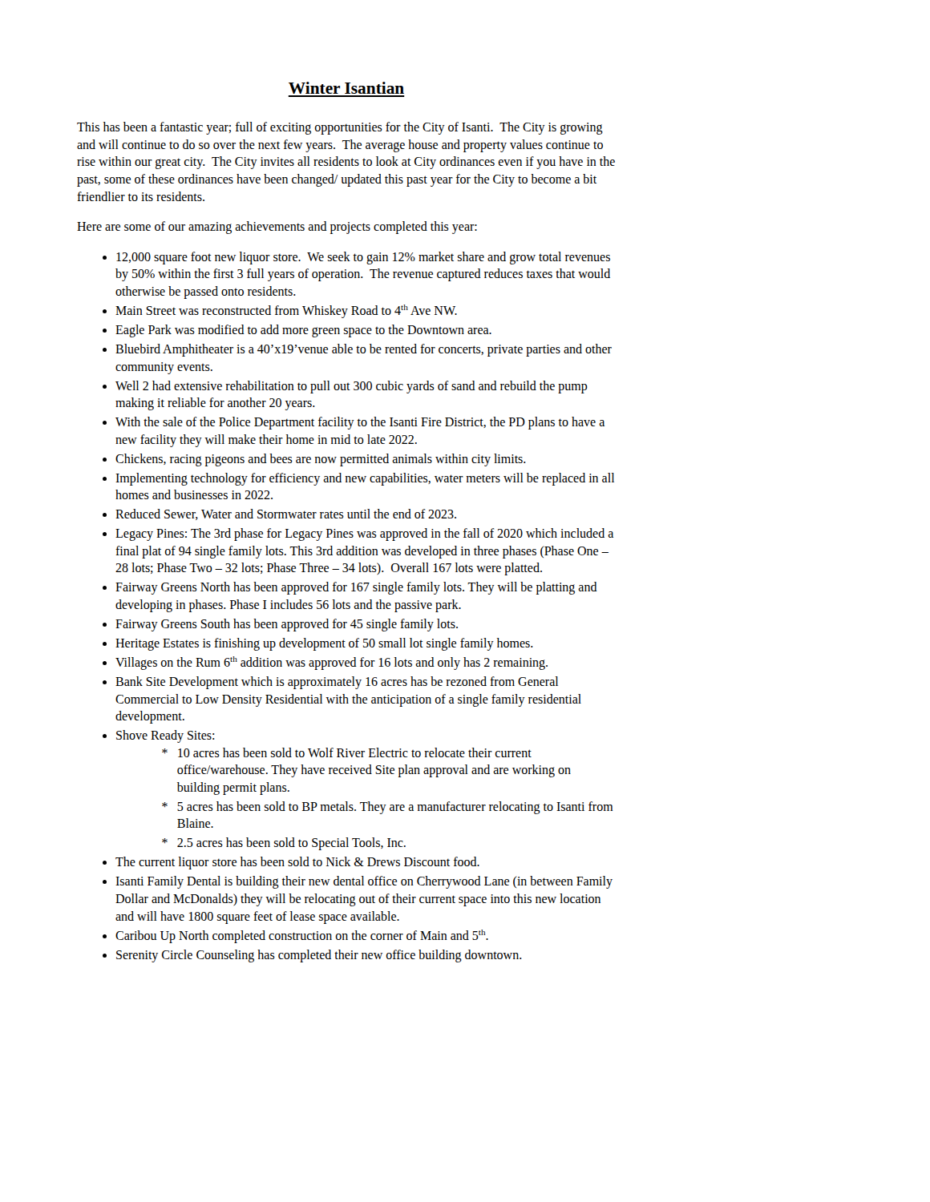Winter Isantian
This has been a fantastic year; full of exciting opportunities for the City of Isanti. The City is growing and will continue to do so over the next few years. The average house and property values continue to rise within our great city. The City invites all residents to look at City ordinances even if you have in the past, some of these ordinances have been changed/ updated this past year for the City to become a bit friendlier to its residents.
Here are some of our amazing achievements and projects completed this year:
12,000 square foot new liquor store. We seek to gain 12% market share and grow total revenues by 50% within the first 3 full years of operation. The revenue captured reduces taxes that would otherwise be passed onto residents.
Main Street was reconstructed from Whiskey Road to 4th Ave NW.
Eagle Park was modified to add more green space to the Downtown area.
Bluebird Amphitheater is a 40’x19’venue able to be rented for concerts, private parties and other community events.
Well 2 had extensive rehabilitation to pull out 300 cubic yards of sand and rebuild the pump making it reliable for another 20 years.
With the sale of the Police Department facility to the Isanti Fire District, the PD plans to have a new facility they will make their home in mid to late 2022.
Chickens, racing pigeons and bees are now permitted animals within city limits.
Implementing technology for efficiency and new capabilities, water meters will be replaced in all homes and businesses in 2022.
Reduced Sewer, Water and Stormwater rates until the end of 2023.
Legacy Pines: The 3rd phase for Legacy Pines was approved in the fall of 2020 which included a final plat of 94 single family lots. This 3rd addition was developed in three phases (Phase One – 28 lots; Phase Two – 32 lots; Phase Three – 34 lots). Overall 167 lots were platted.
Fairway Greens North has been approved for 167 single family lots. They will be platting and developing in phases. Phase I includes 56 lots and the passive park.
Fairway Greens South has been approved for 45 single family lots.
Heritage Estates is finishing up development of 50 small lot single family homes.
Villages on the Rum 6th addition was approved for 16 lots and only has 2 remaining.
Bank Site Development which is approximately 16 acres has be rezoned from General Commercial to Low Density Residential with the anticipation of a single family residential development.
Shove Ready Sites:
10 acres has been sold to Wolf River Electric to relocate their current office/warehouse. They have received Site plan approval and are working on building permit plans.
5 acres has been sold to BP metals. They are a manufacturer relocating to Isanti from Blaine.
2.5 acres has been sold to Special Tools, Inc.
The current liquor store has been sold to Nick & Drews Discount food.
Isanti Family Dental is building their new dental office on Cherrywood Lane (in between Family Dollar and McDonalds) they will be relocating out of their current space into this new location and will have 1800 square feet of lease space available.
Caribou Up North completed construction on the corner of Main and 5th.
Serenity Circle Counseling has completed their new office building downtown.